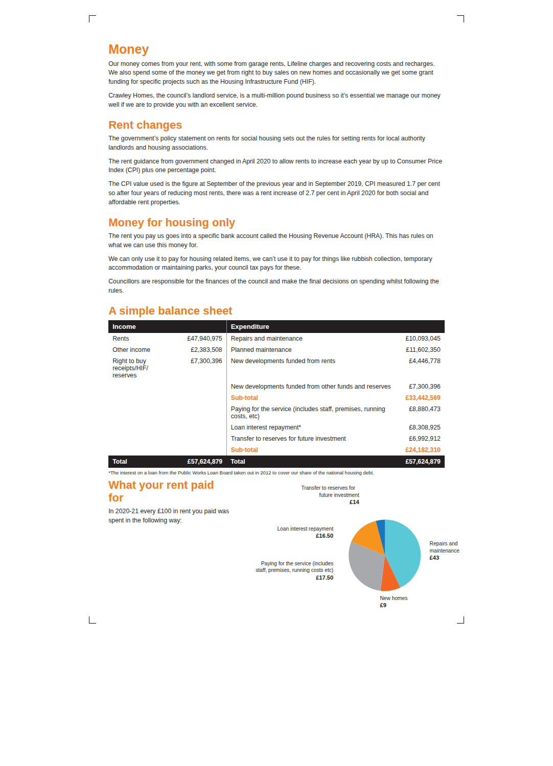Money
Our money comes from your rent, with some from garage rents, Lifeline charges and recovering costs and recharges. We also spend some of the money we get from right to buy sales on new homes and occasionally we get some grant funding for specific projects such as the Housing Infrastructure Fund (HIF).
Crawley Homes, the council’s landlord service, is a multi-million pound business so it’s essential we manage our money well if we are to provide you with an excellent service.
Rent changes
The government’s policy statement on rents for social housing sets out the rules for setting rents for local authority landlords and housing associations.
The rent guidance from government changed in April 2020 to allow rents to increase each year by up to Consumer Price Index (CPI) plus one percentage point.
The CPI value used is the figure at September of the previous year and in September 2019, CPI measured 1.7 per cent so after four years of reducing most rents, there was a rent increase of 2.7 per cent in April 2020 for both social and affordable rent properties.
Money for housing only
The rent you pay us goes into a specific bank account called the Housing Revenue Account (HRA). This has rules on what we can use this money for.
We can only use it to pay for housing related items, we can’t use it to pay for things like rubbish collection, temporary accommodation or maintaining parks, your council tax pays for these.
Councillors are responsible for the finances of the council and make the final decisions on spending whilst following the rules.
A simple balance sheet
| Income | Expenditure |
| --- | --- |
| Rents | £47,940,975 | Repairs and maintenance | £10,093,045 |
| Other income | £2,383,508 | Planned maintenance | £11,602,350 |
| Right to buy receipts/HIF/ reserves | £7,300,396 | New developments funded from rents | £4,446,778 |
| | | New developments funded from other funds and reserves | £7,300,396 |
| | | Sub-total | £33,442,569 |
| | | Paying for the service (includes staff, premises, running costs, etc) | £8,880,473 |
| | | Loan interest repayment* | £8,308,925 |
| | | Transfer to reserves for future investment | £6,992,912 |
| | | Sub-total | £24,182,310 |
| Total | £57,624,879 | Total | £57,624,879 |
*The interest on a loan from the Public Works Loan Board taken out in 2012 to cover our share of the national housing debt.
What your rent paid for
In 2020-21 every £100 in rent you paid was spent in the following way:
Transfer to reserves for future investment £14 Loan interest repayment £16.50 Paying for the service (includes staff, premises, running costs etc) £17.50 New homes £9 Repairs and maintenance £43